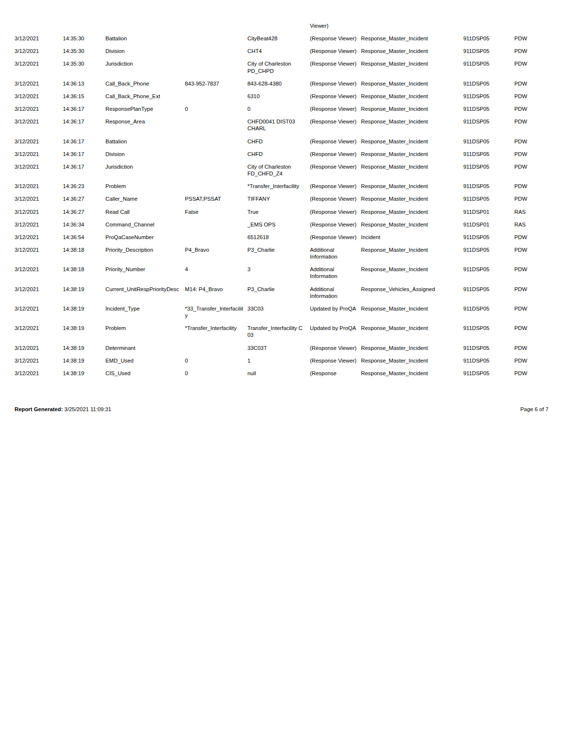| | | | | | Viewer) | | | |
| 3/12/2021 | 14:35:30 | Battalion | | CityBeat428 | (Response Viewer) | Response_Master_Incident | 911DSP05 | PDW |
| 3/12/2021 | 14:35:30 | Division | | CHT4 | (Response Viewer) | Response_Master_Incident | 911DSP05 | PDW |
| 3/12/2021 | 14:35:30 | Jurisdiction | | City of Charleston PD_CHPD | (Response Viewer) | Response_Master_Incident | 911DSP05 | PDW |
| 3/12/2021 | 14:36:13 | Call_Back_Phone | 843-952-7837 | 843-628-4380 | (Response Viewer) | Response_Master_Incident | 911DSP05 | PDW |
| 3/12/2021 | 14:36:15 | Call_Back_Phone_Ext | | 6310 | (Response Viewer) | Response_Master_Incident | 911DSP05 | PDW |
| 3/12/2021 | 14:36:17 | ResponsePlanType | 0 | 0 | (Response Viewer) | Response_Master_Incident | 911DSP05 | PDW |
| 3/12/2021 | 14:36:17 | Response_Area | | CHFD0041 DIST03 CHARL | (Response Viewer) | Response_Master_Incident | 911DSP05 | PDW |
| 3/12/2021 | 14:36:17 | Battalion | | CHFD | (Response Viewer) | Response_Master_Incident | 911DSP05 | PDW |
| 3/12/2021 | 14:36:17 | Division | | CHFD | (Response Viewer) | Response_Master_Incident | 911DSP05 | PDW |
| 3/12/2021 | 14:36:17 | Jurisdiction | | City of Charleston FD_CHFD_Z4 | (Response Viewer) | Response_Master_Incident | 911DSP05 | PDW |
| 3/12/2021 | 14:36:23 | Problem | | *Transfer_Interfacility | (Response Viewer) | Response_Master_Incident | 911DSP05 | PDW |
| 3/12/2021 | 14:36:27 | Caller_Name | PSSAT,PSSAT | TIFFANY | (Response Viewer) | Response_Master_Incident | 911DSP05 | PDW |
| 3/12/2021 | 14:36:27 | Read Call | False | True | (Response Viewer) | Response_Master_Incident | 911DSP01 | RAS |
| 3/12/2021 | 14:36:34 | Command_Channel | | _EMS OPS | (Response Viewer) | Response_Master_Incident | 911DSP01 | RAS |
| 3/12/2021 | 14:36:54 | ProQaCaseNumber | | 6512618 | (Response Viewer) | Incident | 911DSP05 | PDW |
| 3/12/2021 | 14:38:18 | Priority_Description | P4_Bravo | P3_Charlie | Additional Information | Response_Master_Incident | 911DSP05 | PDW |
| 3/12/2021 | 14:38:18 | Priority_Number | 4 | 3 | Additional Information | Response_Master_Incident | 911DSP05 | PDW |
| 3/12/2021 | 14:38:19 | Current_UnitRespPriorityDesc | M14: P4_Bravo | P3_Charlie | Additional Information | Response_Vehicles_Assigned | 911DSP05 | PDW |
| 3/12/2021 | 14:38:19 | Incident_Type | *33_Transfer_Interfacility | 33C03 | Updated by ProQA | Response_Master_Incident | 911DSP05 | PDW |
| 3/12/2021 | 14:38:19 | Problem | *Transfer_Interfacility | Transfer_Interfacility C 03 | Updated by ProQA | Response_Master_Incident | 911DSP05 | PDW |
| 3/12/2021 | 14:38:19 | Determinant | | 33C03T | (Response Viewer) | Response_Master_Incident | 911DSP05 | PDW |
| 3/12/2021 | 14:38:19 | EMD_Used | 0 | 1 | (Response Viewer) | Response_Master_Incident | 911DSP05 | PDW |
| 3/12/2021 | 14:38:19 | CIS_Used | 0 | null | (Response | Response_Master_Incident | 911DSP05 | PDW |
Report Generated: 3/25/2021 11:09:31
Page 6 of 7